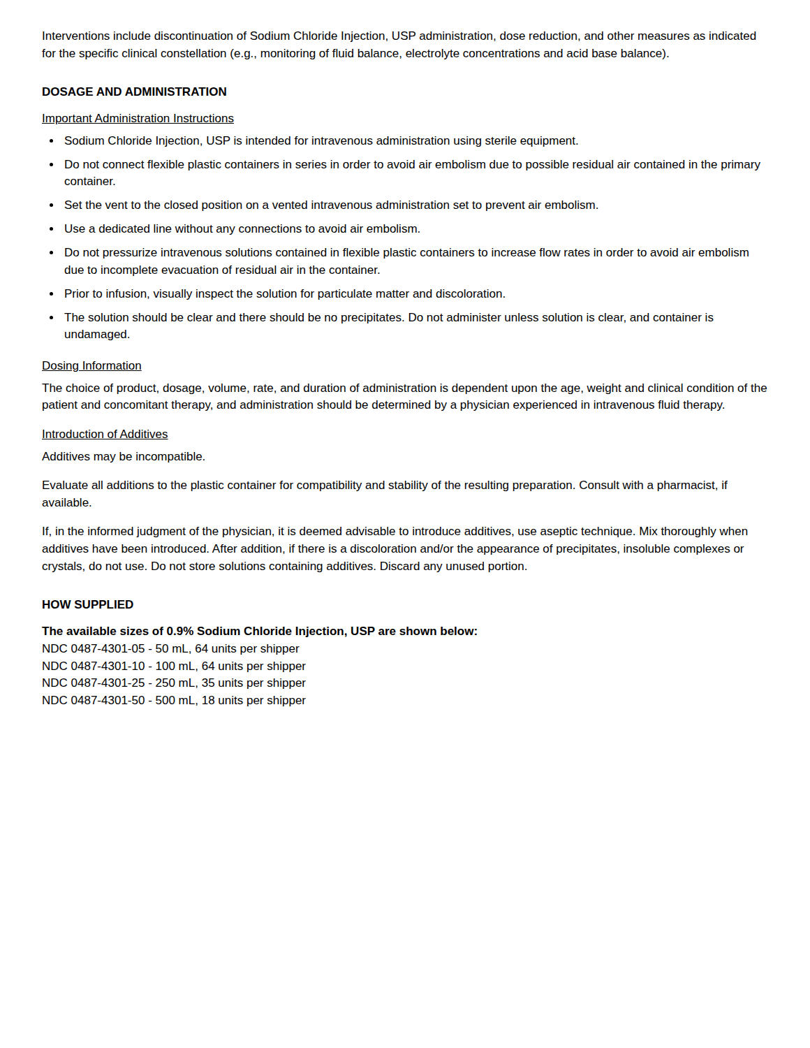Interventions include discontinuation of Sodium Chloride Injection, USP administration, dose reduction, and other measures as indicated for the specific clinical constellation (e.g., monitoring of fluid balance, electrolyte concentrations and acid base balance).
DOSAGE AND ADMINISTRATION
Important Administration Instructions
Sodium Chloride Injection, USP is intended for intravenous administration using sterile equipment.
Do not connect flexible plastic containers in series in order to avoid air embolism due to possible residual air contained in the primary container.
Set the vent to the closed position on a vented intravenous administration set to prevent air embolism.
Use a dedicated line without any connections to avoid air embolism.
Do not pressurize intravenous solutions contained in flexible plastic containers to increase flow rates in order to avoid air embolism due to incomplete evacuation of residual air in the container.
Prior to infusion, visually inspect the solution for particulate matter and discoloration.
The solution should be clear and there should be no precipitates. Do not administer unless solution is clear, and container is undamaged.
Dosing Information
The choice of product, dosage, volume, rate, and duration of administration is dependent upon the age, weight and clinical condition of the patient and concomitant therapy, and administration should be determined by a physician experienced in intravenous fluid therapy.
Introduction of Additives
Additives may be incompatible.
Evaluate all additions to the plastic container for compatibility and stability of the resulting preparation. Consult with a pharmacist, if available.
If, in the informed judgment of the physician, it is deemed advisable to introduce additives, use aseptic technique. Mix thoroughly when additives have been introduced. After addition, if there is a discoloration and/or the appearance of precipitates, insoluble complexes or crystals, do not use. Do not store solutions containing additives. Discard any unused portion.
HOW SUPPLIED
The available sizes of 0.9% Sodium Chloride Injection, USP are shown below:
NDC 0487-4301-05 - 50 mL, 64 units per shipper
NDC 0487-4301-10 - 100 mL, 64 units per shipper
NDC 0487-4301-25 - 250 mL, 35 units per shipper
NDC 0487-4301-50 - 500 mL, 18 units per shipper